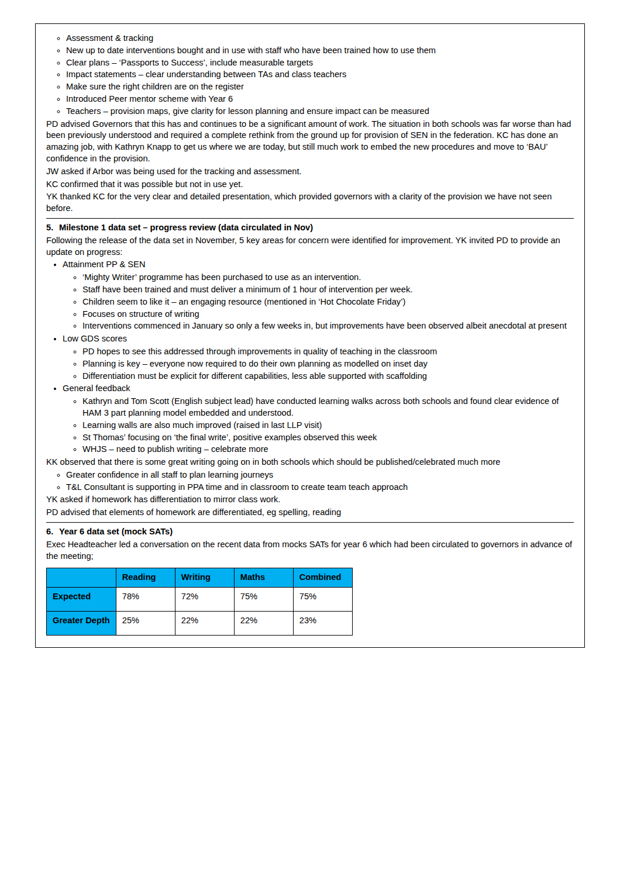Assessment & tracking
New up to date interventions bought and in use with staff who have been trained how to use them
Clear plans – ‘Passports to Success’, include measurable targets
Impact statements – clear understanding between TAs and class teachers
Make sure the right children are on the register
Introduced Peer mentor scheme with Year 6
Teachers – provision maps, give clarity for lesson planning and ensure impact can be measured
PD advised Governors that this has and continues to be a significant amount of work. The situation in both schools was far worse than had been previously understood and required a complete rethink from the ground up for provision of SEN in the federation. KC has done an amazing job, with Kathryn Knapp to get us where we are today, but still much work to embed the new procedures and move to ‘BAU’ confidence in the provision.
JW asked if Arbor was being used for the tracking and assessment.
KC confirmed that it was possible but not in use yet.
YK thanked KC for the very clear and detailed presentation, which provided governors with a clarity of the provision we have not seen before.
5. Milestone 1 data set – progress review (data circulated in Nov)
Following the release of the data set in November, 5 key areas for concern were identified for improvement. YK invited PD to provide an update on progress:
Attainment PP & SEN
‘Mighty Writer’ programme has been purchased to use as an intervention.
Staff have been trained and must deliver a minimum of 1 hour of intervention per week.
Children seem to like it – an engaging resource (mentioned in ‘Hot Chocolate Friday’)
Focuses on structure of writing
Interventions commenced in January so only a few weeks in, but improvements have been observed albeit anecdotal at present
Low GDS scores
PD hopes to see this addressed through improvements in quality of teaching in the classroom
Planning is key – everyone now required to do their own planning as modelled on inset day
Differentiation must be explicit for different capabilities, less able supported with scaffolding
General feedback
Kathryn and Tom Scott (English subject lead) have conducted learning walks across both schools and found clear evidence of HAM 3 part planning model embedded and understood.
Learning walls are also much improved (raised in last LLP visit)
St Thomas’ focusing on ‘the final write’, positive examples observed this week
WHJS – need to publish writing – celebrate more
KK observed that there is some great writing going on in both schools which should be published/celebrated much more
Greater confidence in all staff to plan learning journeys
T&L Consultant is supporting in PPA time and in classroom to create team teach approach
YK asked if homework has differentiation to mirror class work.
PD advised that elements of homework are differentiated, eg spelling, reading
6. Year 6 data set (mock SATs)
Exec Headteacher led a conversation on the recent data from mocks SATs for year 6 which had been circulated to governors in advance of the meeting;
| | Reading | Writing | Maths | Combined |
| --- | --- | --- | --- | --- |
| Expected | 78% | 72% | 75% | 75% |
| Greater Depth | 25% | 22% | 22% | 23% |